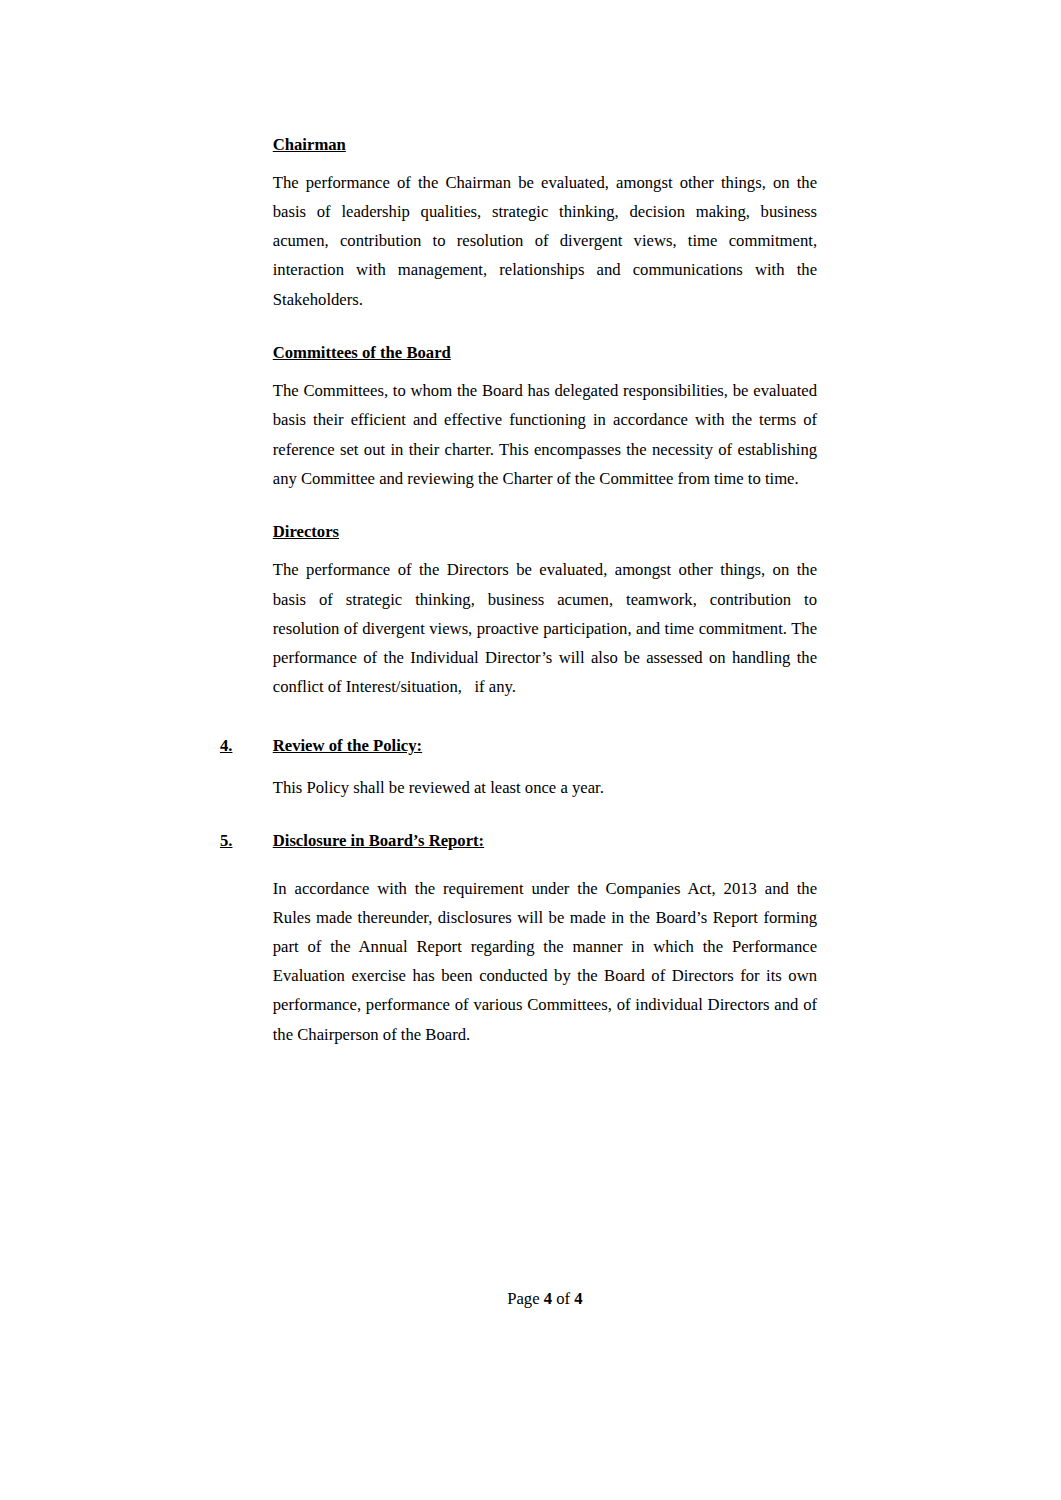Chairman
The performance of the Chairman be evaluated, amongst other things, on the basis of leadership qualities, strategic thinking, decision making, business acumen, contribution to resolution of divergent views, time commitment, interaction with management, relationships and communications with the Stakeholders.
Committees of the Board
The Committees, to whom the Board has delegated responsibilities, be evaluated basis their efficient and effective functioning in accordance with the terms of reference set out in their charter. This encompasses the necessity of establishing any Committee and reviewing the Charter of the Committee from time to time.
Directors
The performance of the Directors be evaluated, amongst other things, on the basis of strategic thinking, business acumen, teamwork, contribution to resolution of divergent views, proactive participation, and time commitment. The performance of the Individual Director’s will also be assessed on handling the conflict of Interest/situation, if any.
4. Review of the Policy:
This Policy shall be reviewed at least once a year.
5. Disclosure in Board’s Report:
In accordance with the requirement under the Companies Act, 2013 and the Rules made thereunder, disclosures will be made in the Board’s Report forming part of the Annual Report regarding the manner in which the Performance Evaluation exercise has been conducted by the Board of Directors for its own performance, performance of various Committees, of individual Directors and of the Chairperson of the Board.
Page 4 of 4